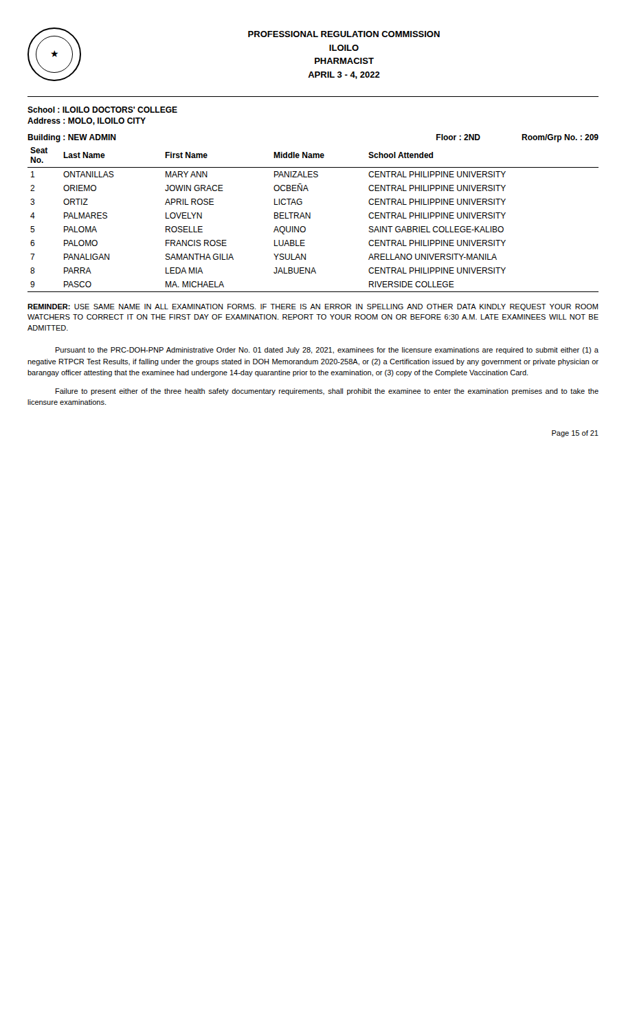★
PROFESSIONAL REGULATION COMMISSION
ILOILO
PHARMACIST
APRIL 3 - 4, 2022
School : ILOILO DOCTORS' COLLEGE
Address : MOLO, ILOILO CITY
Building : NEW ADMIN
Floor : 2ND
Room/Grp No. : 209
| Seat No. | Last Name | First Name | Middle Name | School Attended |
| --- | --- | --- | --- | --- |
| 1 | ONTANILLAS | MARY ANN | PANIZALES | CENTRAL PHILIPPINE UNIVERSITY |
| 2 | ORIEMO | JOWIN GRACE | OCBEÑA | CENTRAL PHILIPPINE UNIVERSITY |
| 3 | ORTIZ | APRIL ROSE | LICTAG | CENTRAL PHILIPPINE UNIVERSITY |
| 4 | PALMARES | LOVELYN | BELTRAN | CENTRAL PHILIPPINE UNIVERSITY |
| 5 | PALOMA | ROSELLE | AQUINO | SAINT GABRIEL COLLEGE-KALIBO |
| 6 | PALOMO | FRANCIS ROSE | LUABLE | CENTRAL PHILIPPINE UNIVERSITY |
| 7 | PANALIGAN | SAMANTHA GILIA | YSULAN | ARELLANO UNIVERSITY-MANILA |
| 8 | PARRA | LEDA MIA | JALBUENA | CENTRAL PHILIPPINE UNIVERSITY |
| 9 | PASCO | MA. MICHAELA | | RIVERSIDE COLLEGE |
REMINDER: USE SAME NAME IN ALL EXAMINATION FORMS. IF THERE IS AN ERROR IN SPELLING AND OTHER DATA KINDLY REQUEST YOUR ROOM WATCHERS TO CORRECT IT ON THE FIRST DAY OF EXAMINATION. REPORT TO YOUR ROOM ON OR BEFORE 6:30 A.M. LATE EXAMINEES WILL NOT BE ADMITTED.
Pursuant to the PRC-DOH-PNP Administrative Order No. 01 dated July 28, 2021, examinees for the licensure examinations are required to submit either (1) a negative RTPCR Test Results, if falling under the groups stated in DOH Memorandum 2020-258A, or (2) a Certification issued by any government or private physician or barangay officer attesting that the examinee had undergone 14-day quarantine prior to the examination, or (3) copy of the Complete Vaccination Card.
Failure to present either of the three health safety documentary requirements, shall prohibit the examinee to enter the examination premises and to take the licensure examinations.
Page 15 of 21